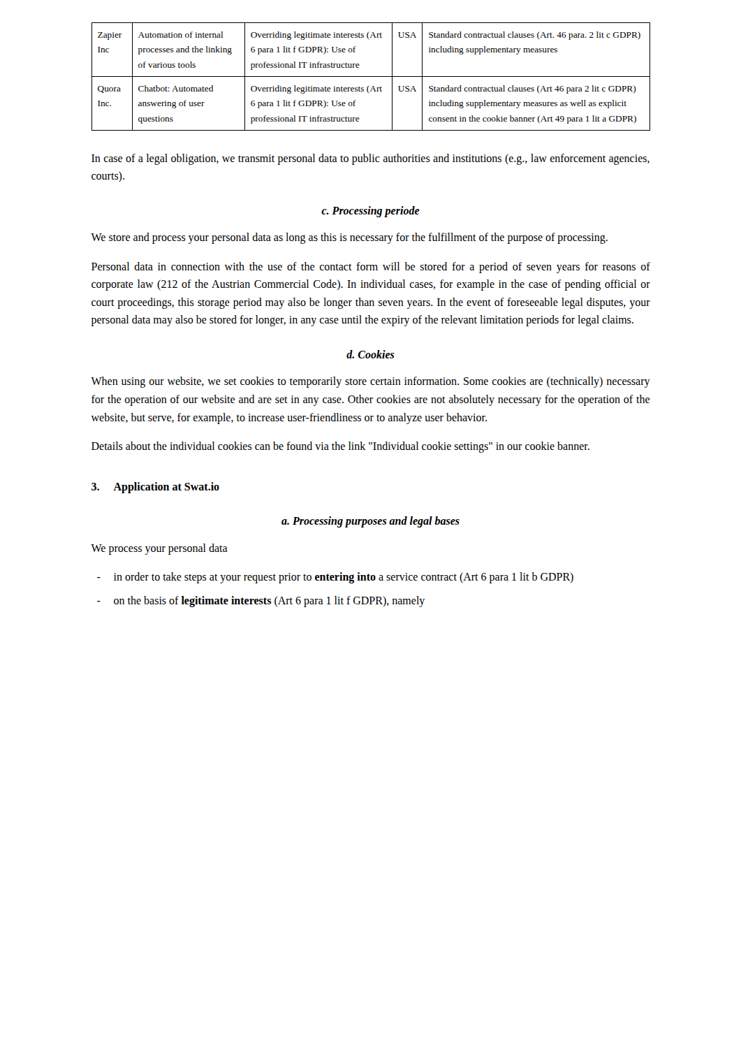| Zapier Inc | Automation of internal processes and the linking of various tools | Overriding legitimate interests (Art 6 para 1 lit f GDPR): Use of professional IT infrastructure | USA | Standard contractual clauses (Art. 46 para. 2 lit c GDPR) including supplementary measures |
| Quora Inc. | Chatbot: Automated answering of user questions | Overriding legitimate interests (Art 6 para 1 lit f GDPR): Use of professional IT infrastructure | USA | Standard contractual clauses (Art 46 para 2 lit c GDPR) including supplementary measures as well as explicit consent in the cookie banner (Art 49 para 1 lit a GDPR) |
In case of a legal obligation, we transmit personal data to public authorities and institutions (e.g., law enforcement agencies, courts).
c. Processing periode
We store and process your personal data as long as this is necessary for the fulfillment of the purpose of processing.
Personal data in connection with the use of the contact form will be stored for a period of seven years for reasons of corporate law (212 of the Austrian Commercial Code). In individual cases, for example in the case of pending official or court proceedings, this storage period may also be longer than seven years. In the event of foreseeable legal disputes, your personal data may also be stored for longer, in any case until the expiry of the relevant limitation periods for legal claims.
d. Cookies
When using our website, we set cookies to temporarily store certain information. Some cookies are (technically) necessary for the operation of our website and are set in any case. Other cookies are not absolutely necessary for the operation of the website, but serve, for example, to increase user-friendliness or to analyze user behavior.
Details about the individual cookies can be found via the link "Individual cookie settings" in our cookie banner.
3. Application at Swat.io
a. Processing purposes and legal bases
We process your personal data
in order to take steps at your request prior to entering into a service contract (Art 6 para 1 lit b GDPR)
on the basis of legitimate interests (Art 6 para 1 lit f GDPR), namely